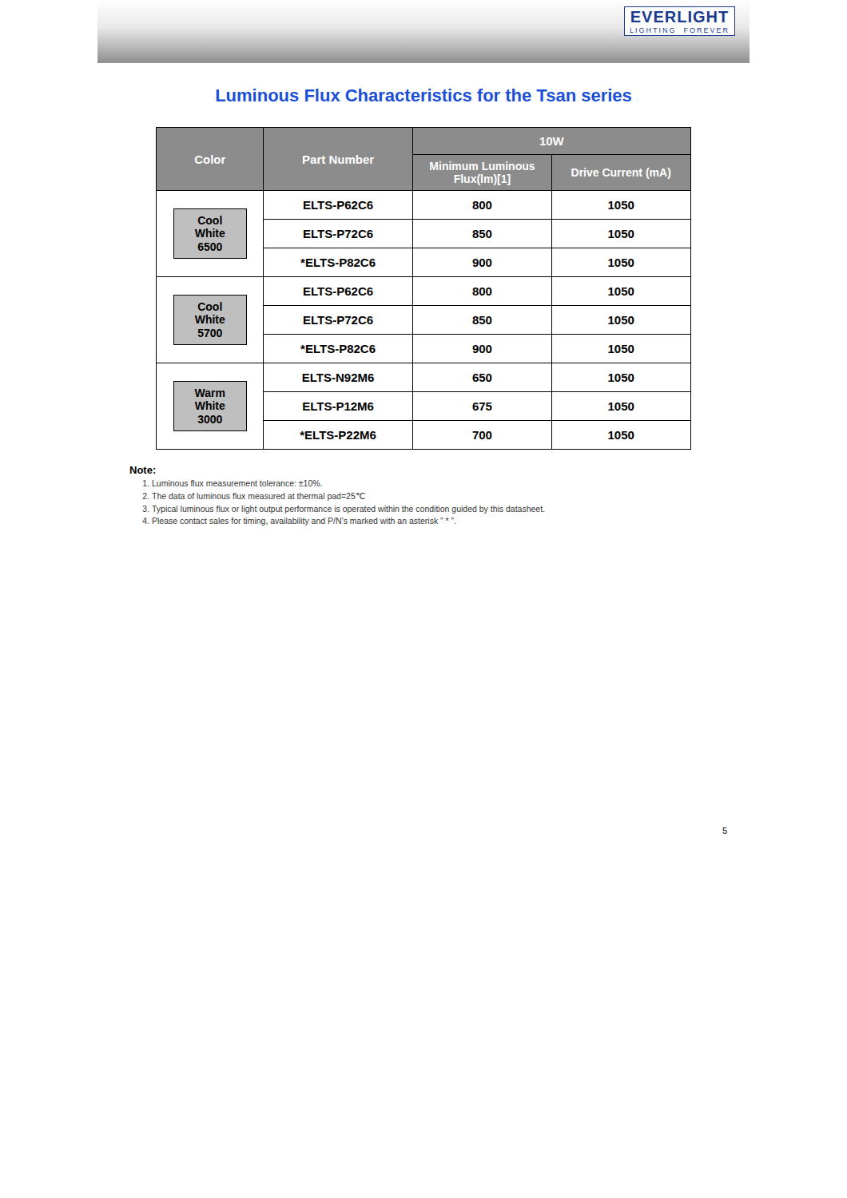EVERLIGHT
LIGHTING FOREVER
Luminous Flux Characteristics for the Tsan series
| Color | Part Number | 10W |
| --- | --- | --- |
| Minimum Luminous Flux(lm)[1] | Drive Current (mA) |
| Cool White 6500 | ELTS-P62C6 | 800 | 1050 |
| ELTS-P72C6 | 850 | 1050 |
| *ELTS-P82C6 | 900 | 1050 |
| Cool White 5700 | ELTS-P62C6 | 800 | 1050 |
| ELTS-P72C6 | 850 | 1050 |
| *ELTS-P82C6 | 900 | 1050 |
| Warm White 3000 | ELTS-N92M6 | 650 | 1050 |
| ELTS-P12M6 | 675 | 1050 |
| *ELTS-P22M6 | 700 | 1050 |
Note:
Luminous flux measurement tolerance: ±10%.
The data of luminous flux measured at thermal pad=25℃
Typical luminous flux or light output performance is operated within the condition guided by this datasheet.
Please contact sales for timing, availability and P/N’s marked with an asterisk ” * ”.
5